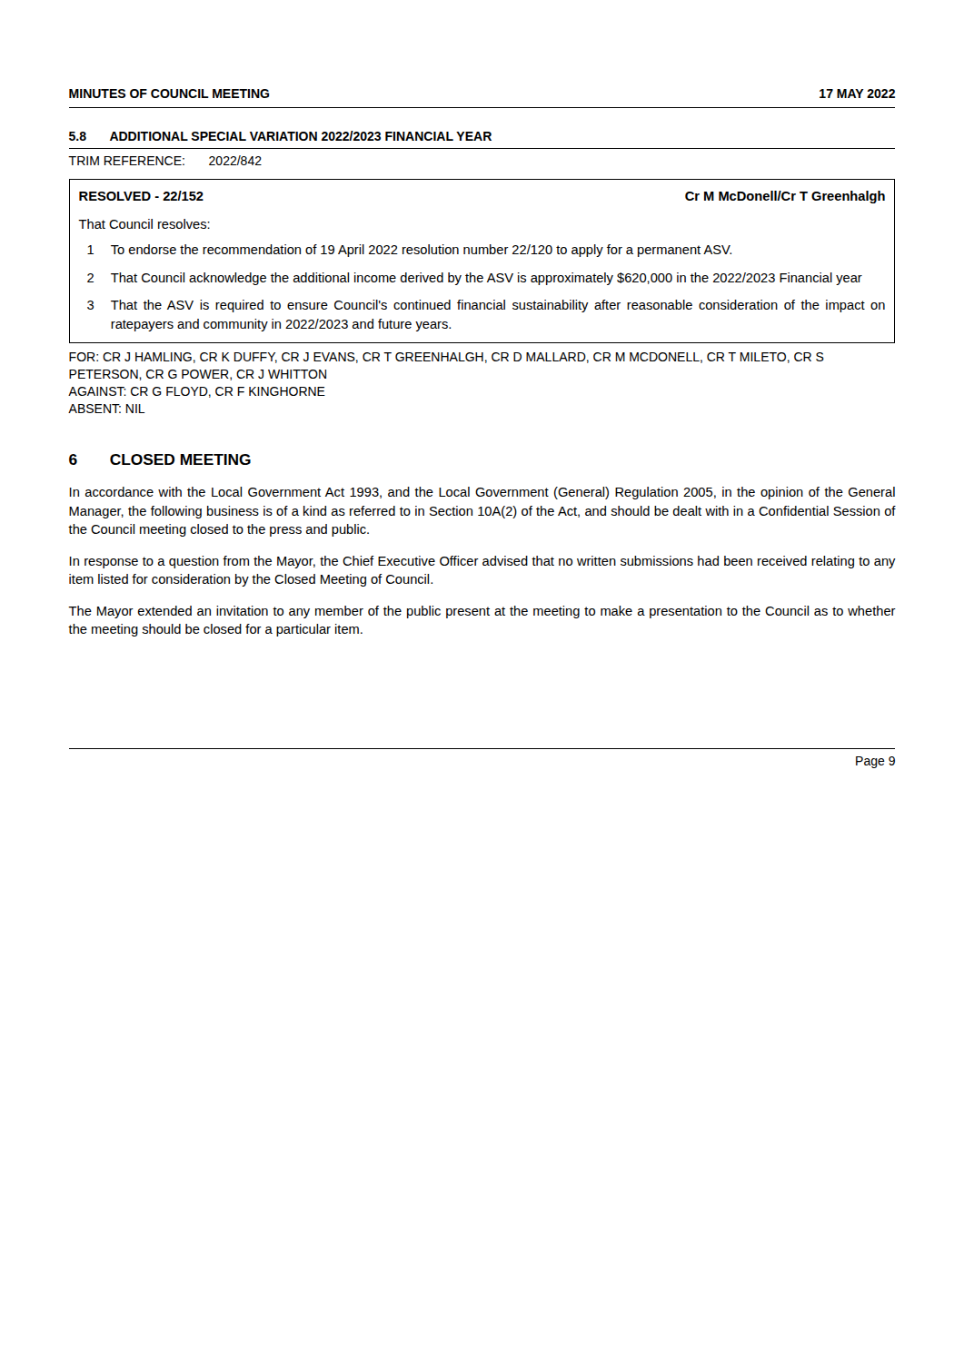MINUTES OF COUNCIL MEETING 17 MAY 2022
5.8 ADDITIONAL SPECIAL VARIATION 2022/2023 FINANCIAL YEAR
TRIM REFERENCE: 2022/842
RESOLVED - 22/152 Cr M McDonell/Cr T Greenhalgh
That Council resolves:
To endorse the recommendation of 19 April 2022 resolution number 22/120 to apply for a permanent ASV.
That Council acknowledge the additional income derived by the ASV is approximately $620,000 in the 2022/2023 Financial year
That the ASV is required to ensure Council's continued financial sustainability after reasonable consideration of the impact on ratepayers and community in 2022/2023 and future years.
FOR: CR J HAMLING, CR K DUFFY, CR J EVANS, CR T GREENHALGH, CR D MALLARD, CR M MCDONELL, CR T MILETO, CR S PETERSON, CR G POWER, CR J WHITTON
AGAINST: CR G FLOYD, CR F KINGHORNE
ABSENT: NIL
6 CLOSED MEETING
In accordance with the Local Government Act 1993, and the Local Government (General) Regulation 2005, in the opinion of the General Manager, the following business is of a kind as referred to in Section 10A(2) of the Act, and should be dealt with in a Confidential Session of the Council meeting closed to the press and public.
In response to a question from the Mayor, the Chief Executive Officer advised that no written submissions had been received relating to any item listed for consideration by the Closed Meeting of Council.
The Mayor extended an invitation to any member of the public present at the meeting to make a presentation to the Council as to whether the meeting should be closed for a particular item.
Page 9